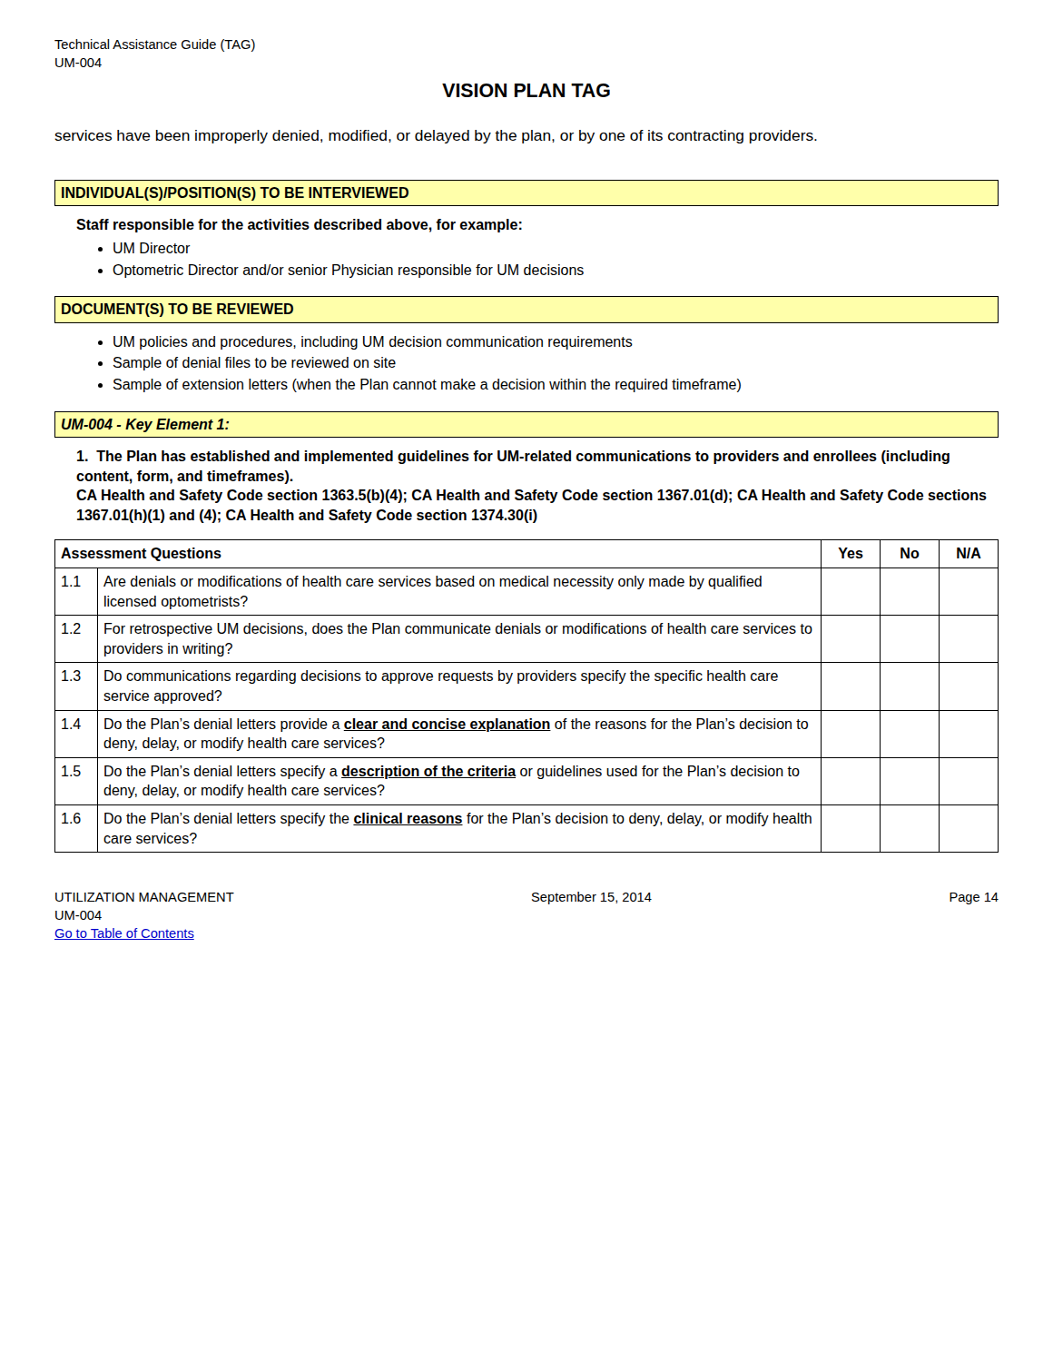Technical Assistance Guide (TAG)
UM-004
VISION PLAN TAG
services have been improperly denied, modified, or delayed by the plan, or by one of its contracting providers.
INDIVIDUAL(S)/POSITION(S) TO BE INTERVIEWED
Staff responsible for the activities described above, for example:
UM Director
Optometric Director and/or senior Physician responsible for UM decisions
DOCUMENT(S) TO BE REVIEWED
UM policies and procedures, including UM decision communication requirements
Sample of denial files to be reviewed on site
Sample of extension letters (when the Plan cannot make a decision within the required timeframe)
UM-004 - Key Element 1:
1. The Plan has established and implemented guidelines for UM-related communications to providers and enrollees (including content, form, and timeframes).
CA Health and Safety Code section 1363.5(b)(4); CA Health and Safety Code section 1367.01(d); CA Health and Safety Code sections 1367.01(h)(1) and (4); CA Health and Safety Code section 1374.30(i)
| Assessment Questions | Yes | No | N/A |
| --- | --- | --- | --- |
| 1.1 | Are denials or modifications of health care services based on medical necessity only made by qualified licensed optometrists? | | | |
| 1.2 | For retrospective UM decisions, does the Plan communicate denials or modifications of health care services to providers in writing? | | | |
| 1.3 | Do communications regarding decisions to approve requests by providers specify the specific health care service approved? | | | |
| 1.4 | Do the Plan’s denial letters provide a clear and concise explanation of the reasons for the Plan’s decision to deny, delay, or modify health care services? | | | |
| 1.5 | Do the Plan’s denial letters specify a description of the criteria or guidelines used for the Plan’s decision to deny, delay, or modify health care services? | | | |
| 1.6 | Do the Plan’s denial letters specify the clinical reasons for the Plan’s decision to deny, delay, or modify health care services? | | | |
UTILIZATION MANAGEMENT UM-004 Go to Table of Contents
September 15, 2014
Page 14